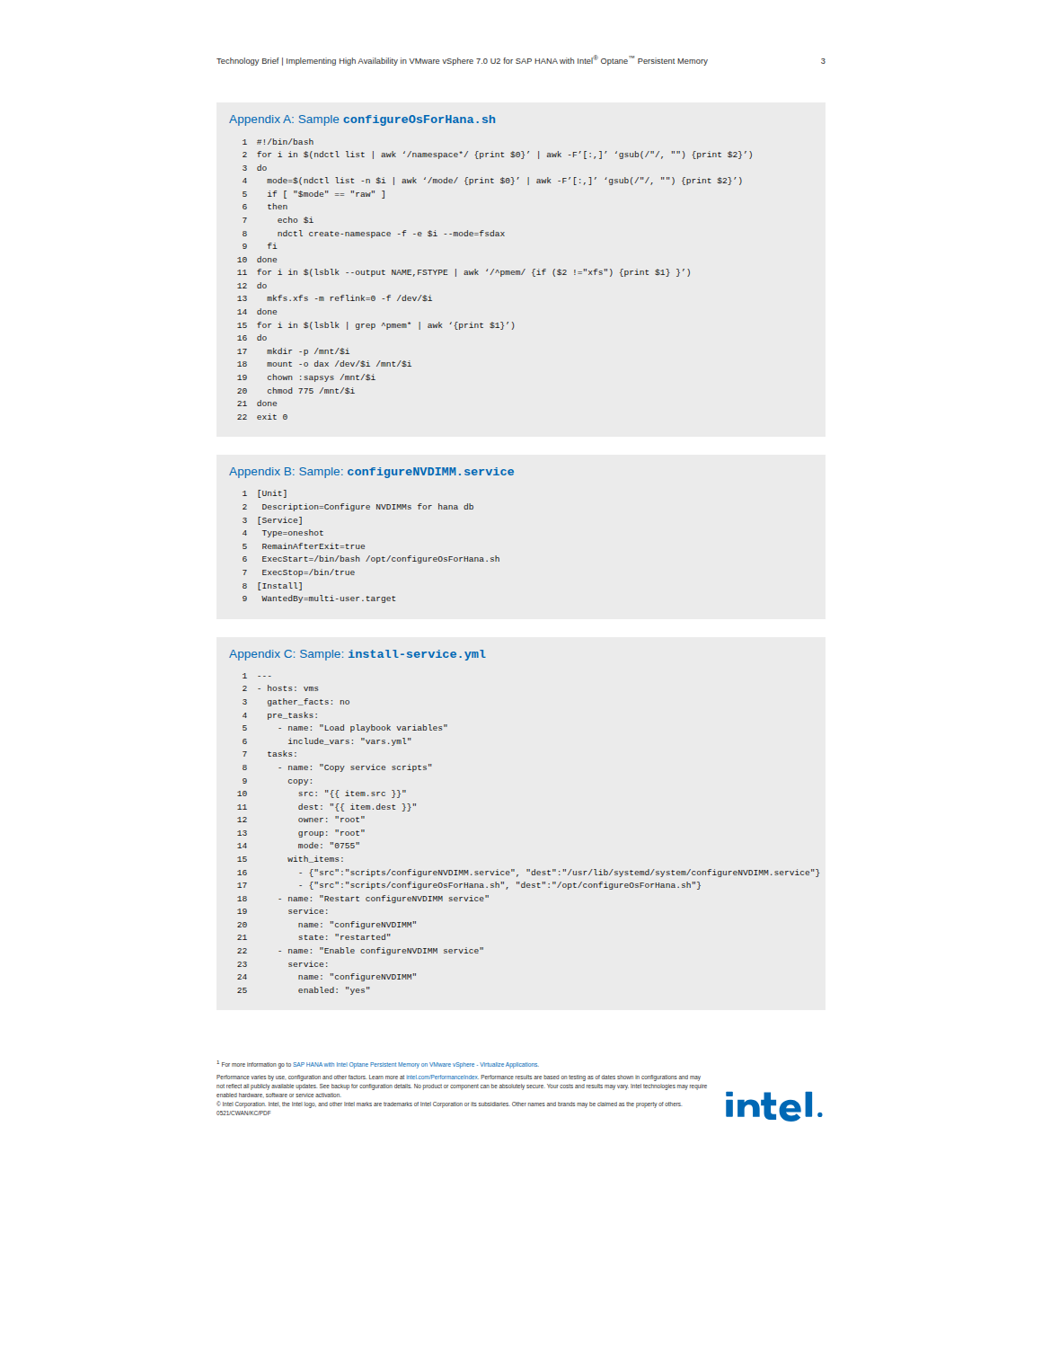Technology Brief | Implementing High Availability in VMware vSphere 7.0 U2 for SAP HANA with Intel® Optane™ Persistent Memory
3
Appendix A: Sample configureOsForHana.sh
1#!/bin/bash
2for i in $(ndctl list | awk ‘/namespace*/ {print $0}’ | awk -F’[:,]’ ‘gsub(/"/, "") {print $2}’)
3do
4  mode=$(ndctl list -n $i | awk ‘/mode/ {print $0}’ | awk -F’[:,]’ ‘gsub(/"/, "") {print $2}’)
5  if [ "$mode" == "raw" ]
6  then
7    echo $i
8    ndctl create-namespace -f -e $i --mode=fsdax
9  fi
10done
11for i in $(lsblk --output NAME,FSTYPE | awk ‘/^pmem/ {if ($2 !="xfs") {print $1} }’)
12do
13  mkfs.xfs -m reflink=0 -f /dev/$i
14done
15for i in $(lsblk | grep ^pmem* | awk ‘{print $1}’)
16do
17  mkdir -p /mnt/$i
18  mount -o dax /dev/$i /mnt/$i
19  chown :sapsys /mnt/$i
20  chmod 775 /mnt/$i
21done
22exit 0
Appendix B: Sample: configureNVDIMM.service
1[Unit]
2 Description=Configure NVDIMMs for hana db
3[Service]
4 Type=oneshot
5 RemainAfterExit=true
6 ExecStart=/bin/bash /opt/configureOsForHana.sh
7 ExecStop=/bin/true
8[Install]
9 WantedBy=multi-user.target
Appendix C: Sample: install-service.yml
1---
2- hosts: vms
3  gather_facts: no
4  pre_tasks:
5    - name: "Load playbook variables"
6      include_vars: "vars.yml"
7  tasks:
8    - name: "Copy service scripts"
9      copy:
10        src: "{{ item.src }}"
11        dest: "{{ item.dest }}"
12        owner: "root"
13        group: "root"
14        mode: "0755"
15      with_items:
16        - {"src":"scripts/configureNVDIMM.service", "dest":"/usr/lib/systemd/system/configureNVDIMM.service"}
17        - {"src":"scripts/configureOsForHana.sh", "dest":"/opt/configureOsForHana.sh"}
18    - name: "Restart configureNVDIMM service"
19      service:
20        name: "configureNVDIMM"
21        state: "restarted"
22    - name: "Enable configureNVDIMM service"
23      service:
24        name: "configureNVDIMM"
25        enabled: "yes"
1 For more information go to SAP HANA with Intel Optane Persistent Memory on VMware vSphere - Virtualize Applications.
Performance varies by use, configuration and other factors. Learn more at intel.com/PerformanceIndex. Performance results are based on testing as of dates shown in configurations and may not reflect all publicly available updates. See backup for configuration details. No product or component can be absolutely secure. Your costs and results may vary. Intel technologies may require enabled hardware, software or service activation.
© Intel Corporation. Intel, the Intel logo, and other Intel marks are trademarks of Intel Corporation or its subsidiaries. Other names and brands may be claimed as the property of others. 0521/CWAN/KC/PDF
intel